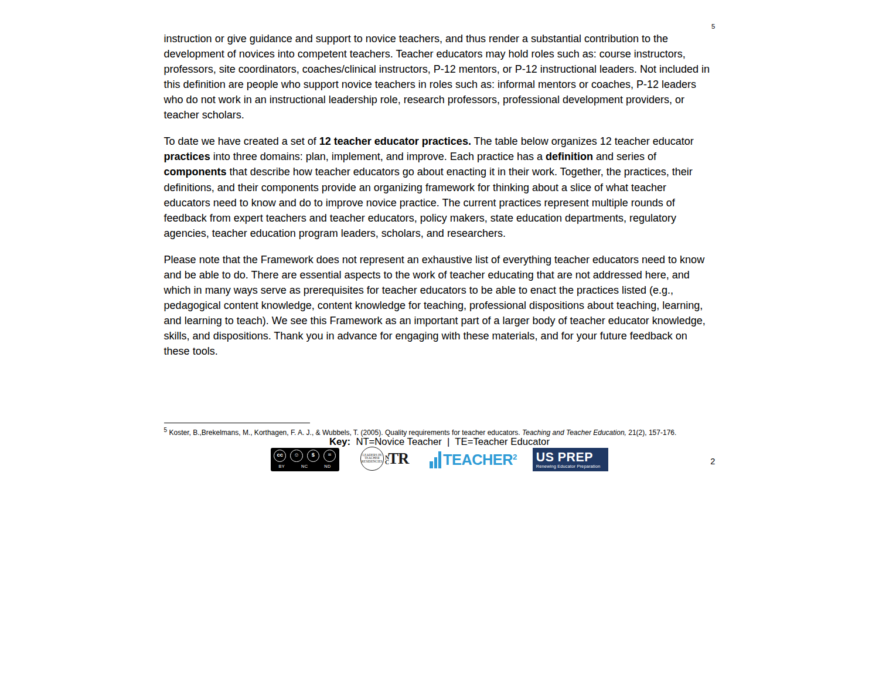5
instruction or give guidance and support to novice teachers, and thus render a substantial contribution to the development of novices into competent teachers. Teacher educators may hold roles such as: course instructors, professors, site coordinators, coaches/clinical instructors, P-12 mentors, or P-12 instructional leaders. Not included in this definition are people who support novice teachers in roles such as: informal mentors or coaches, P-12 leaders who do not work in an instructional leadership role, research professors, professional development providers, or teacher scholars.
To date we have created a set of 12 teacher educator practices. The table below organizes 12 teacher educator practices into three domains: plan, implement, and improve. Each practice has a definition and series of components that describe how teacher educators go about enacting it in their work. Together, the practices, their definitions, and their components provide an organizing framework for thinking about a slice of what teacher educators need to know and do to improve novice practice. The current practices represent multiple rounds of feedback from expert teachers and teacher educators, policy makers, state education departments, regulatory agencies, teacher education program leaders, scholars, and researchers.
Please note that the Framework does not represent an exhaustive list of everything teacher educators need to know and be able to do. There are essential aspects to the work of teacher educating that are not addressed here, and which in many ways serve as prerequisites for teacher educators to be able to enact the practices listed (e.g., pedagogical content knowledge, content knowledge for teaching, professional dispositions about teaching, learning, and learning to teach). We see this Framework as an important part of a larger body of teacher educator knowledge, skills, and dispositions. Thank you in advance for engaging with these materials, and for your future feedback on these tools.
5 Koster, B.,Brekelmans, M., Korthagen, F. A. J., & Wubbels, T. (2005). Quality requirements for teacher educators. Teaching and Teacher Education, 21(2), 157-176.
Key: NT=Novice Teacher | TE=Teacher Educator
cc
☺
$
=
BY NC ND
LEADERS IN TEACHER RESIDENCIES
N
CTR
TEACHER2
US PREP
Renewing Educator Preparation
2